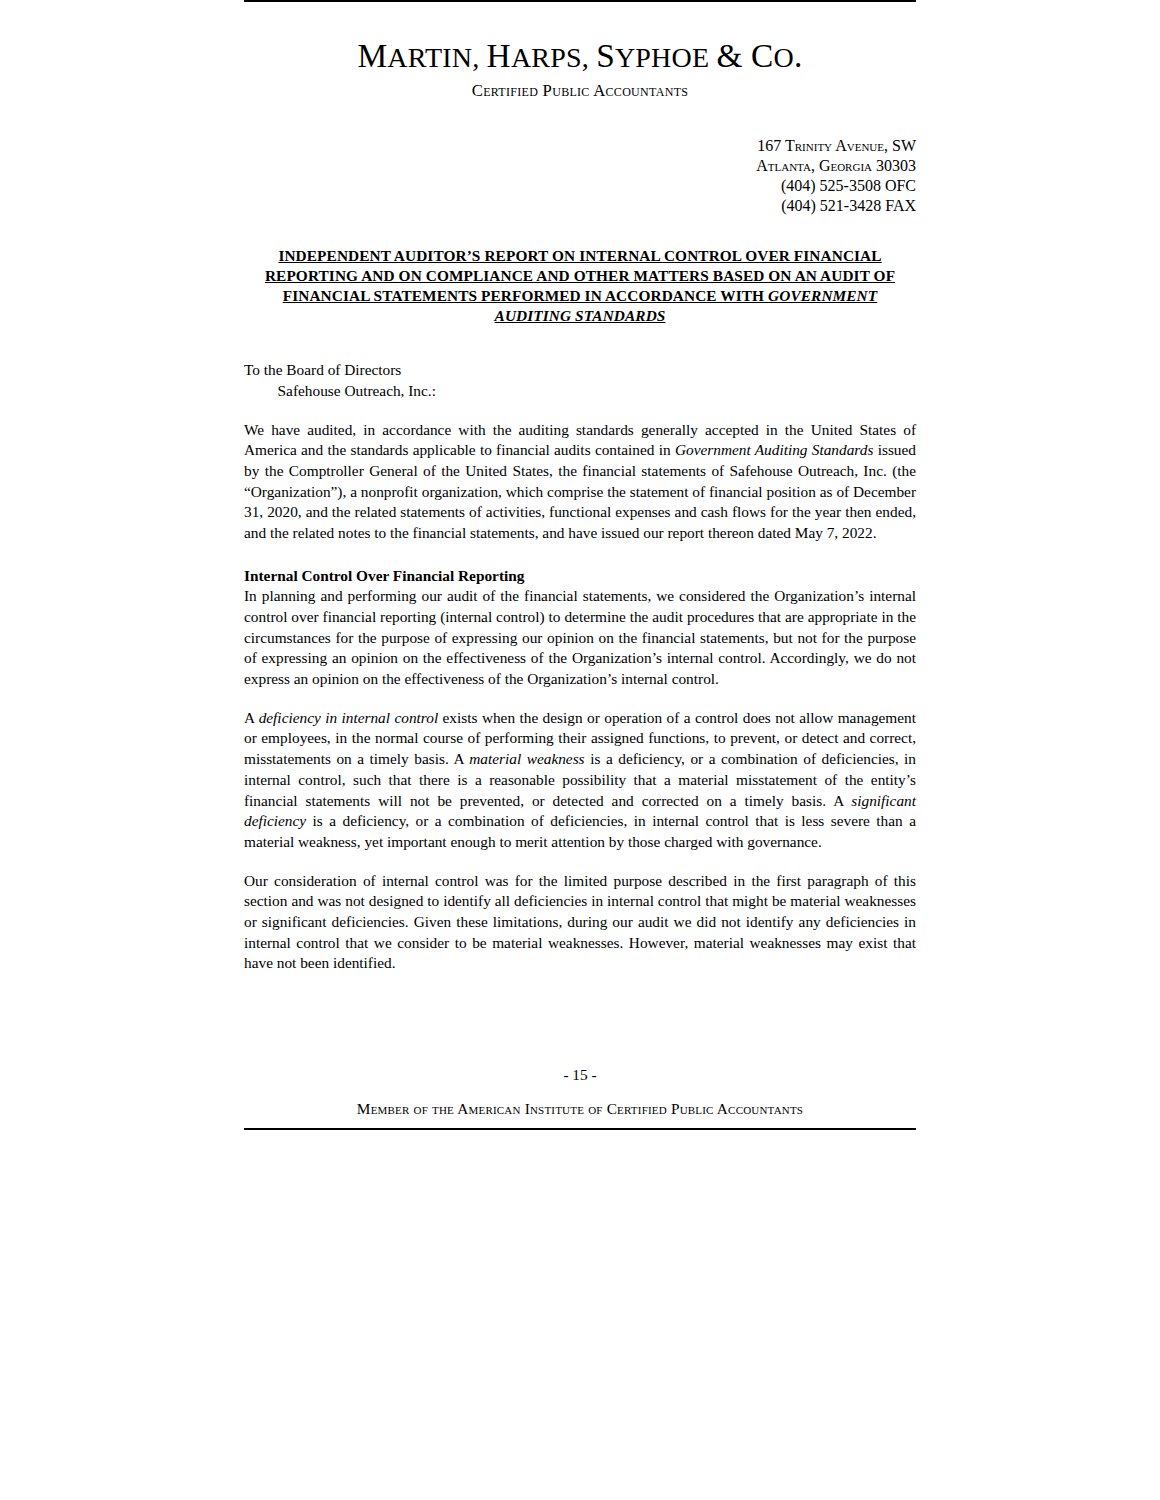MARTIN, HARPS, SYPHOE & CO.
Certified Public Accountants
167 Trinity Avenue, SW
Atlanta, Georgia 30303
(404) 525-3508 OFC
(404) 521-3428 FAX
Independent Auditor’s Report on Internal Control Over Financial Reporting and on Compliance and Other Matters Based on an Audit of Financial Statements Performed in Accordance with Government Auditing Standards
To the Board of Directors Safehouse Outreach, Inc.:
We have audited, in accordance with the auditing standards generally accepted in the United States of America and the standards applicable to financial audits contained in Government Auditing Standards issued by the Comptroller General of the United States, the financial statements of Safehouse Outreach, Inc. (the “Organization”), a nonprofit organization, which comprise the statement of financial position as of December 31, 2020, and the related statements of activities, functional expenses and cash flows for the year then ended, and the related notes to the financial statements, and have issued our report thereon dated May 7, 2022.
Internal Control Over Financial Reporting
In planning and performing our audit of the financial statements, we considered the Organization’s internal control over financial reporting (internal control) to determine the audit procedures that are appropriate in the circumstances for the purpose of expressing our opinion on the financial statements, but not for the purpose of expressing an opinion on the effectiveness of the Organization’s internal control. Accordingly, we do not express an opinion on the effectiveness of the Organization’s internal control.
A deficiency in internal control exists when the design or operation of a control does not allow management or employees, in the normal course of performing their assigned functions, to prevent, or detect and correct, misstatements on a timely basis. A material weakness is a deficiency, or a combination of deficiencies, in internal control, such that there is a reasonable possibility that a material misstatement of the entity’s financial statements will not be prevented, or detected and corrected on a timely basis. A significant deficiency is a deficiency, or a combination of deficiencies, in internal control that is less severe than a material weakness, yet important enough to merit attention by those charged with governance.
Our consideration of internal control was for the limited purpose described in the first paragraph of this section and was not designed to identify all deficiencies in internal control that might be material weaknesses or significant deficiencies. Given these limitations, during our audit we did not identify any deficiencies in internal control that we consider to be material weaknesses. However, material weaknesses may exist that have not been identified.
- 15 -
Member of the American Institute of Certified Public Accountants